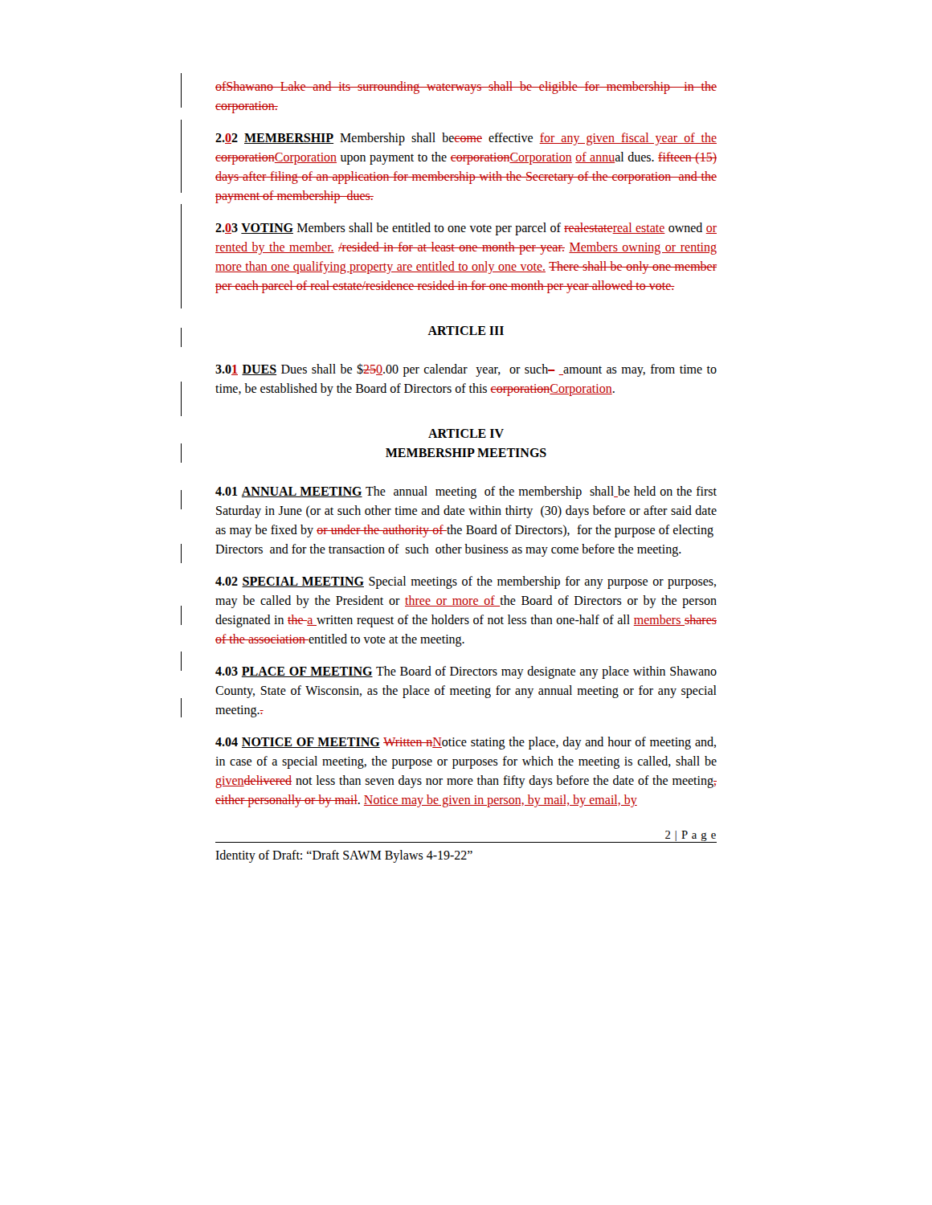of Shawano Lake and its surrounding waterways shall be eligible for membership in the corporation.
2.02 MEMBERSHIP Membership shall become effective for any given fiscal year of the corporation Corporation upon payment to the corporation Corporation of annual dues. fifteen (15) days after filing of an application for membership with the Secretary of the corporation and the payment of membership dues.
2.03 VOTING Members shall be entitled to one vote per parcel of realestate real estate owned or rented by the member. /resided in for at least one month per year. Members owning or renting more than one qualifying property are entitled to only one vote. There shall be only one member per each parcel of real estate/residence resided in for one month per year allowed to vote.
ARTICLE III
3.01 DUES Dues shall be $250.00 per calendar year, or such– amount as may, from time to time, be established by the Board of Directors of this corporation Corporation.
ARTICLE IV MEMBERSHIP MEETINGS
4.01 ANNUAL MEETING The annual meeting of the membership shall be held on the first Saturday in June (or at such other time and date within thirty (30) days before or after said date as may be fixed by or under the authority of the Board of Directors), for the purpose of electing Directors and for the transaction of such other business as may come before the meeting.
4.02 SPECIAL MEETING Special meetings of the membership for any purpose or purposes, may be called by the President or three or more of the Board of Directors or by the person designated in the a written request of the holders of not less than one-half of all members shares of the association entitled to vote at the meeting.
4.03 PLACE OF MEETING The Board of Directors may designate any place within Shawano County, State of Wisconsin, as the place of meeting for any annual meeting or for any special meeting..
4.04 NOTICE OF MEETING Written n Notice stating the place, day and hour of meeting and, in case of a special meeting, the purpose or purposes for which the meeting is called, shall be given delivered not less than seven days nor more than fifty days before the date of the meeting, either personally or by mail. Notice may be given in person, by mail, by email, by
Identity of Draft: “Draft SAWM Bylaws 4-19-22”
2 | P a g e